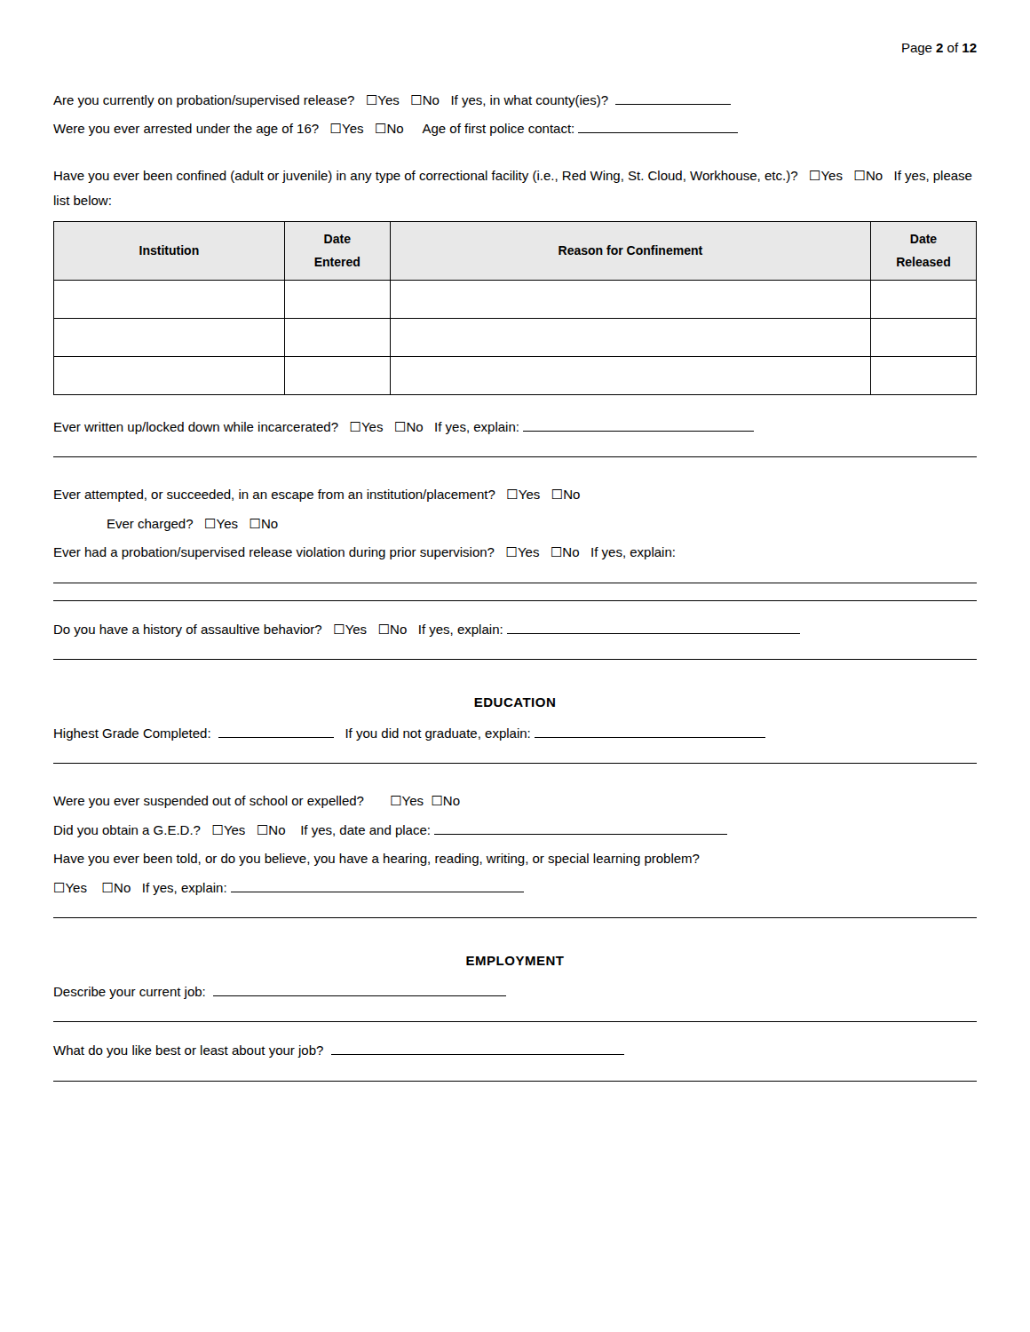Page 2 of 12
Are you currently on probation/supervised release? ☐Yes ☐No If yes, in what county(ies)?
Were you ever arrested under the age of 16? ☐Yes ☐No Age of first police contact:
Have you ever been confined (adult or juvenile) in any type of correctional facility (i.e., Red Wing, St. Cloud, Workhouse, etc.)? ☐Yes ☐No If yes, please list below:
| Institution | Date Entered | Reason for Confinement | Date Released |
| --- | --- | --- | --- |
Ever written up/locked down while incarcerated? ☐Yes ☐No If yes, explain:
Ever attempted, or succeeded, in an escape from an institution/placement? ☐Yes ☐No
Ever charged? ☐Yes ☐No
Ever had a probation/supervised release violation during prior supervision? ☐Yes ☐No If yes, explain:
Do you have a history of assaultive behavior? ☐Yes ☐No If yes, explain:
EDUCATION
Highest Grade Completed: If you did not graduate, explain:
Were you ever suspended out of school or expelled? ☐Yes ☐No
Did you obtain a G.E.D.? ☐Yes ☐No If yes, date and place:
Have you ever been told, or do you believe, you have a hearing, reading, writing, or special learning problem?
☐Yes ☐No If yes, explain:
EMPLOYMENT
Describe your current job:
What do you like best or least about your job?